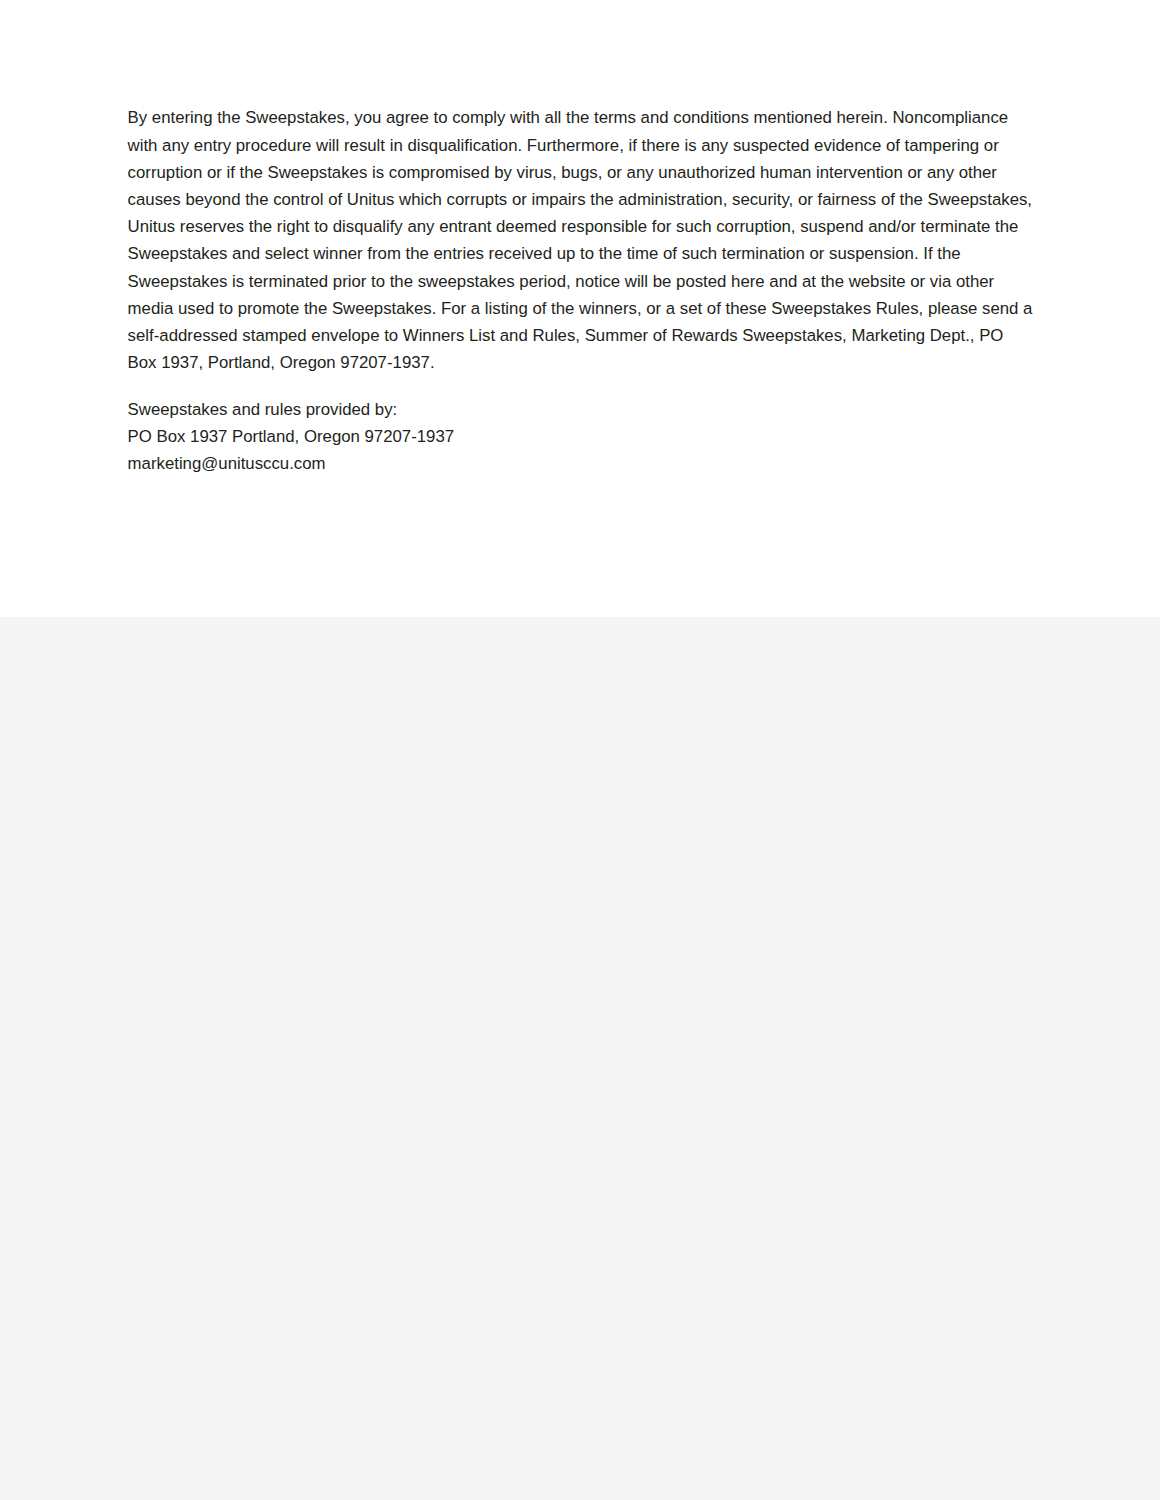By entering the Sweepstakes, you agree to comply with all the terms and conditions mentioned herein. Noncompliance with any entry procedure will result in disqualification. Furthermore, if there is any suspected evidence of tampering or corruption or if the Sweepstakes is compromised by virus, bugs, or any unauthorized human intervention or any other causes beyond the control of Unitus which corrupts or impairs the administration, security, or fairness of the Sweepstakes, Unitus reserves the right to disqualify any entrant deemed responsible for such corruption, suspend and/or terminate the Sweepstakes and select winner from the entries received up to the time of such termination or suspension. If the Sweepstakes is terminated prior to the sweepstakes period, notice will be posted here and at the website or via other media used to promote the Sweepstakes. For a listing of the winners, or a set of these Sweepstakes Rules, please send a self-addressed stamped envelope to Winners List and Rules, Summer of Rewards Sweepstakes, Marketing Dept., PO Box 1937, Portland, Oregon 97207-1937.
Sweepstakes and rules provided by:
PO Box 1937 Portland, Oregon 97207-1937
marketing@unitusccu.com